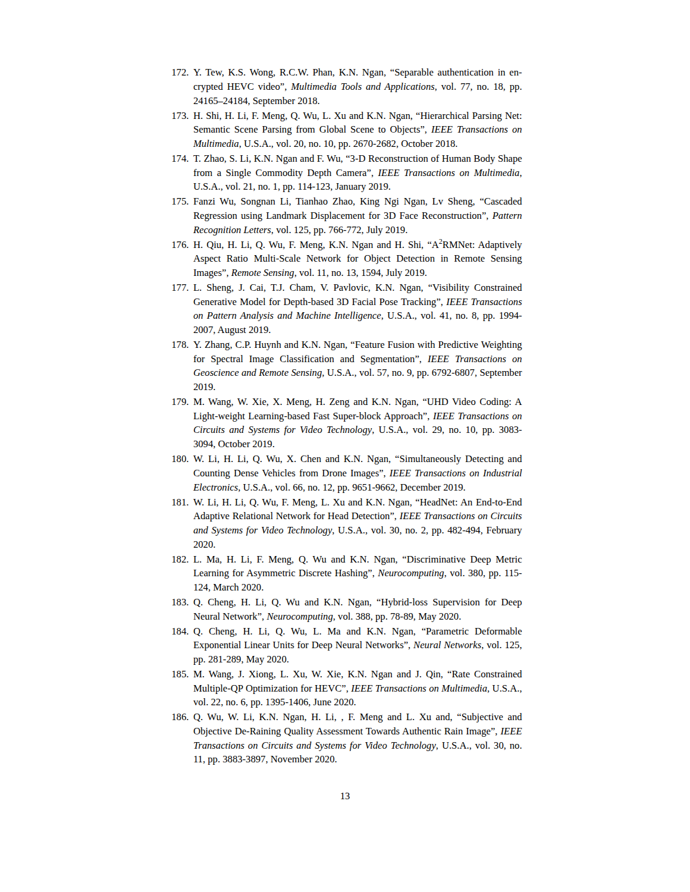172. Y. Tew, K.S. Wong, R.C.W. Phan, K.N. Ngan, “Separable authentication in encrypted HEVC video”, Multimedia Tools and Applications, vol. 77, no. 18, pp. 24165–24184, September 2018.
173. H. Shi, H. Li, F. Meng, Q. Wu, L. Xu and K.N. Ngan, “Hierarchical Parsing Net: Semantic Scene Parsing from Global Scene to Objects”, IEEE Transactions on Multimedia, U.S.A., vol. 20, no. 10, pp. 2670-2682, October 2018.
174. T. Zhao, S. Li, K.N. Ngan and F. Wu, “3-D Reconstruction of Human Body Shape from a Single Commodity Depth Camera”, IEEE Transactions on Multimedia, U.S.A., vol. 21, no. 1, pp. 114-123, January 2019.
175. Fanzi Wu, Songnan Li, Tianhao Zhao, King Ngi Ngan, Lv Sheng, “Cascaded Regression using Landmark Displacement for 3D Face Reconstruction”, Pattern Recognition Letters, vol. 125, pp. 766-772, July 2019.
176. H. Qiu, H. Li, Q. Wu, F. Meng, K.N. Ngan and H. Shi, “A2RMNet: Adaptively Aspect Ratio Multi-Scale Network for Object Detection in Remote Sensing Images”, Remote Sensing, vol. 11, no. 13, 1594, July 2019.
177. L. Sheng, J. Cai, T.J. Cham, V. Pavlovic, K.N. Ngan, “Visibility Constrained Generative Model for Depth-based 3D Facial Pose Tracking”, IEEE Transactions on Pattern Analysis and Machine Intelligence, U.S.A., vol. 41, no. 8, pp. 1994-2007, August 2019.
178. Y. Zhang, C.P. Huynh and K.N. Ngan, “Feature Fusion with Predictive Weighting for Spectral Image Classification and Segmentation”, IEEE Transactions on Geoscience and Remote Sensing, U.S.A., vol. 57, no. 9, pp. 6792-6807, September 2019.
179. M. Wang, W. Xie, X. Meng, H. Zeng and K.N. Ngan, “UHD Video Coding: A Light-weight Learning-based Fast Super-block Approach”, IEEE Transactions on Circuits and Systems for Video Technology, U.S.A., vol. 29, no. 10, pp. 3083-3094, October 2019.
180. W. Li, H. Li, Q. Wu, X. Chen and K.N. Ngan, “Simultaneously Detecting and Counting Dense Vehicles from Drone Images”, IEEE Transactions on Industrial Electronics, U.S.A., vol. 66, no. 12, pp. 9651-9662, December 2019.
181. W. Li, H. Li, Q. Wu, F. Meng, L. Xu and K.N. Ngan, “HeadNet: An End-to-End Adaptive Relational Network for Head Detection”, IEEE Transactions on Circuits and Systems for Video Technology, U.S.A., vol. 30, no. 2, pp. 482-494, February 2020.
182. L. Ma, H. Li, F. Meng, Q. Wu and K.N. Ngan, “Discriminative Deep Metric Learning for Asymmetric Discrete Hashing”, Neurocomputing, vol. 380, pp. 115-124, March 2020.
183. Q. Cheng, H. Li, Q. Wu and K.N. Ngan, “Hybrid-loss Supervision for Deep Neural Network”, Neurocomputing, vol. 388, pp. 78-89, May 2020.
184. Q. Cheng, H. Li, Q. Wu, L. Ma and K.N. Ngan, “Parametric Deformable Exponential Linear Units for Deep Neural Networks”, Neural Networks, vol. 125, pp. 281-289, May 2020.
185. M. Wang, J. Xiong, L. Xu, W. Xie, K.N. Ngan and J. Qin, “Rate Constrained Multiple-QP Optimization for HEVC”, IEEE Transactions on Multimedia, U.S.A., vol. 22, no. 6, pp. 1395-1406, June 2020.
186. Q. Wu, W. Li, K.N. Ngan, H. Li, , F. Meng and L. Xu and, “Subjective and Objective De-Raining Quality Assessment Towards Authentic Rain Image”, IEEE Transactions on Circuits and Systems for Video Technology, U.S.A., vol. 30, no. 11, pp. 3883-3897, November 2020.
13